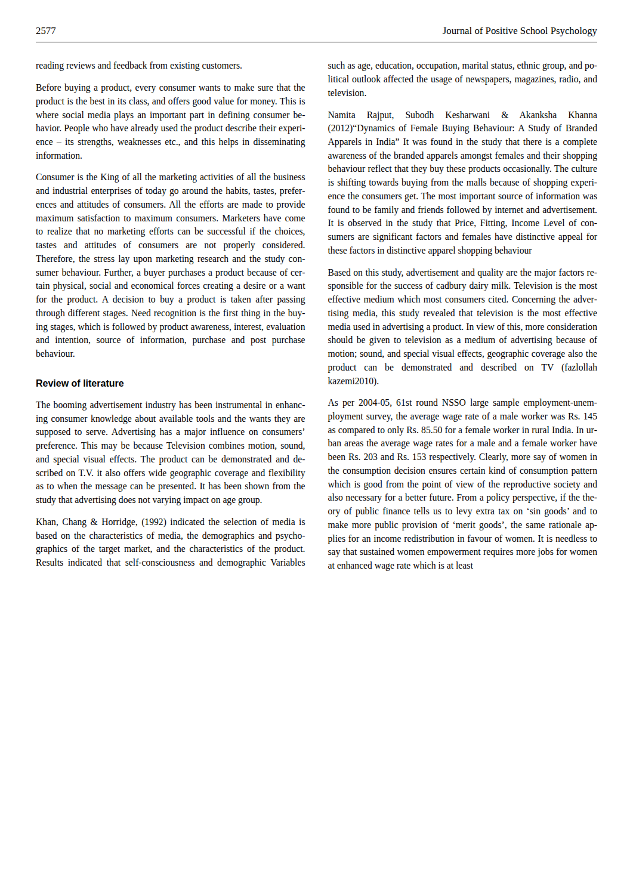2577 Journal of Positive School Psychology
reading reviews and feedback from existing customers.
Before buying a product, every consumer wants to make sure that the product is the best in its class, and offers good value for money. This is where social media plays an important part in defining consumer behavior. People who have already used the product describe their experience – its strengths, weaknesses etc., and this helps in disseminating information.
Consumer is the King of all the marketing activities of all the business and industrial enterprises of today go around the habits, tastes, preferences and attitudes of consumers. All the efforts are made to provide maximum satisfaction to maximum consumers. Marketers have come to realize that no marketing efforts can be successful if the choices, tastes and attitudes of consumers are not properly considered. Therefore, the stress lay upon marketing research and the study consumer behaviour. Further, a buyer purchases a product because of certain physical, social and economical forces creating a desire or a want for the product. A decision to buy a product is taken after passing through different stages. Need recognition is the first thing in the buying stages, which is followed by product awareness, interest, evaluation and intention, source of information, purchase and post purchase behaviour.
Review of literature
The booming advertisement industry has been instrumental in enhancing consumer knowledge about available tools and the wants they are supposed to serve. Advertising has a major influence on consumers’ preference. This may be because Television combines motion, sound, and special visual effects. The product can be demonstrated and described on T.V. it also offers wide geographic coverage and flexibility as to when the message can be presented. It has been shown from the study that advertising does not varying impact on age group.
Khan, Chang & Horridge, (1992) indicated the selection of media is based on the characteristics of media, the demographics and psychographics of the target market, and the characteristics of the product. Results indicated that self-consciousness and demographic Variables such as age, education, occupation, marital status, ethnic group, and political outlook affected the usage of newspapers, magazines, radio, and television.
Namita Rajput, Subodh Kesharwani & Akanksha Khanna (2012)“Dynamics of Female Buying Behaviour: A Study of Branded Apparels in India” It was found in the study that there is a complete awareness of the branded apparels amongst females and their shopping behaviour reflect that they buy these products occasionally. The culture is shifting towards buying from the malls because of shopping experience the consumers get. The most important source of information was found to be family and friends followed by internet and advertisement. It is observed in the study that Price, Fitting, Income Level of consumers are significant factors and females have distinctive appeal for these factors in distinctive apparel shopping behaviour
Based on this study, advertisement and quality are the major factors responsible for the success of cadbury dairy milk. Television is the most effective medium which most consumers cited. Concerning the advertising media, this study revealed that television is the most effective media used in advertising a product. In view of this, more consideration should be given to television as a medium of advertising because of motion; sound, and special visual effects, geographic coverage also the product can be demonstrated and described on TV (fazlollah kazemi2010).
As per 2004-05, 61st round NSSO large sample employment-unemployment survey, the average wage rate of a male worker was Rs. 145 as compared to only Rs. 85.50 for a female worker in rural India. In urban areas the average wage rates for a male and a female worker have been Rs. 203 and Rs. 153 respectively. Clearly, more say of women in the consumption decision ensures certain kind of consumption pattern which is good from the point of view of the reproductive society and also necessary for a better future. From a policy perspective, if the theory of public finance tells us to levy extra tax on ‘sin goods’ and to make more public provision of ‘merit goods’, the same rationale applies for an income redistribution in favour of women. It is needless to say that sustained women empowerment requires more jobs for women at enhanced wage rate which is at least